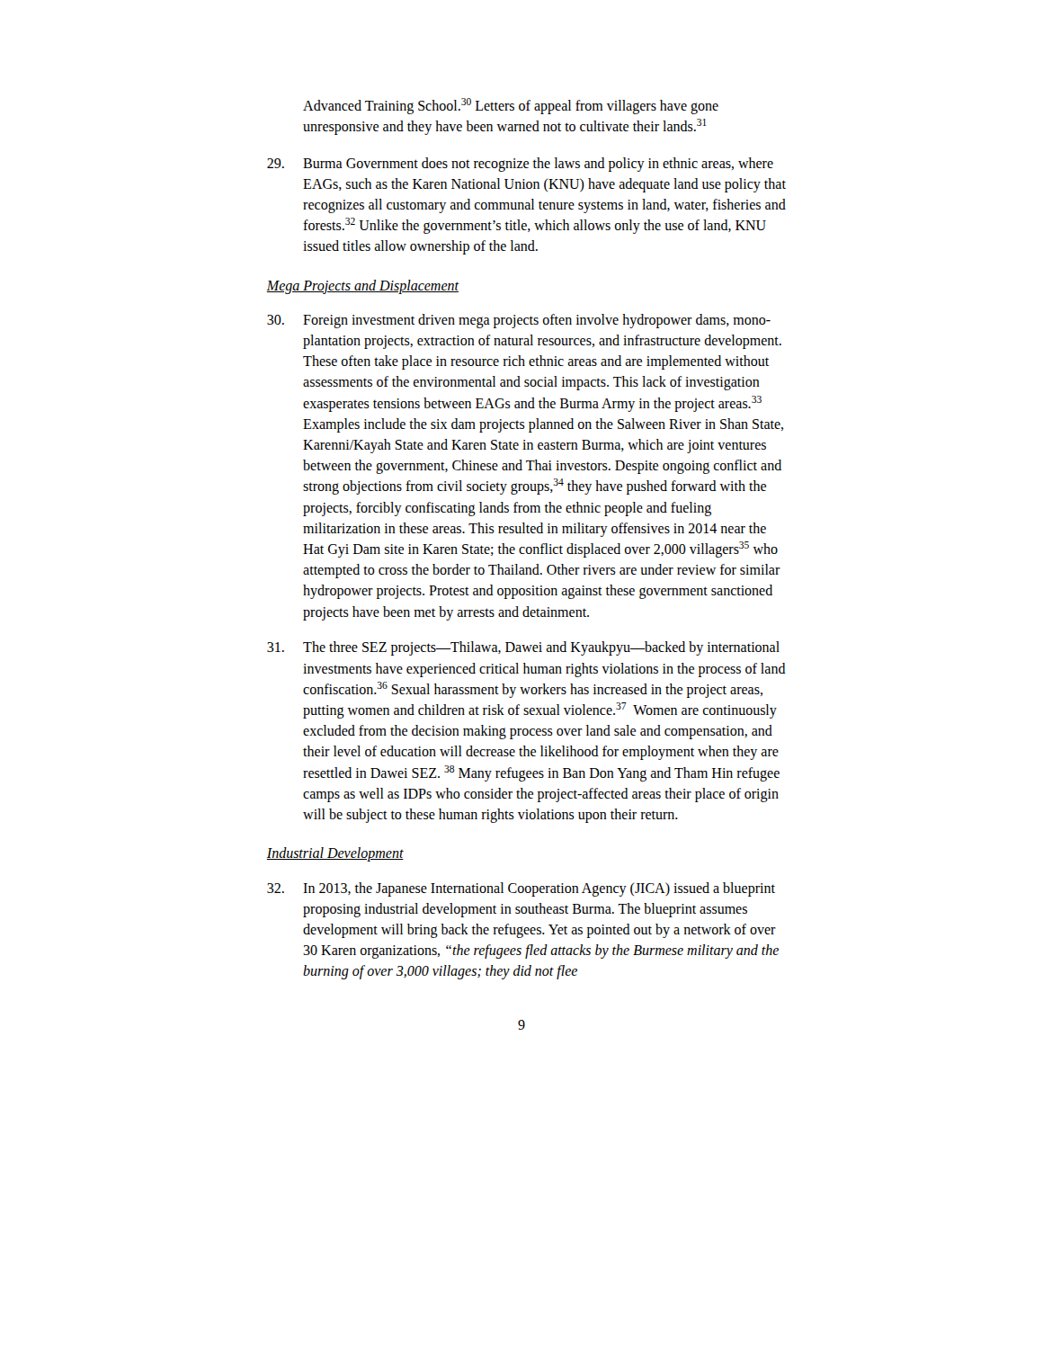Advanced Training School.30 Letters of appeal from villagers have gone unresponsive and they have been warned not to cultivate their lands.31
29. Burma Government does not recognize the laws and policy in ethnic areas, where EAGs, such as the Karen National Union (KNU) have adequate land use policy that recognizes all customary and communal tenure systems in land, water, fisheries and forests.32 Unlike the government’s title, which allows only the use of land, KNU issued titles allow ownership of the land.
Mega Projects and Displacement
30. Foreign investment driven mega projects often involve hydropower dams, mono-plantation projects, extraction of natural resources, and infrastructure development. These often take place in resource rich ethnic areas and are implemented without assessments of the environmental and social impacts. This lack of investigation exasperates tensions between EAGs and the Burma Army in the project areas.33 Examples include the six dam projects planned on the Salween River in Shan State, Karenni/Kayah State and Karen State in eastern Burma, which are joint ventures between the government, Chinese and Thai investors. Despite ongoing conflict and strong objections from civil society groups,34 they have pushed forward with the projects, forcibly confiscating lands from the ethnic people and fueling militarization in these areas. This resulted in military offensives in 2014 near the Hat Gyi Dam site in Karen State; the conflict displaced over 2,000 villagers35 who attempted to cross the border to Thailand. Other rivers are under review for similar hydropower projects. Protest and opposition against these government sanctioned projects have been met by arrests and detainment.
31. The three SEZ projects—Thilawa, Dawei and Kyaukpyu—backed by international investments have experienced critical human rights violations in the process of land confiscation.36 Sexual harassment by workers has increased in the project areas, putting women and children at risk of sexual violence.37 Women are continuously excluded from the decision making process over land sale and compensation, and their level of education will decrease the likelihood for employment when they are resettled in Dawei SEZ. 38 Many refugees in Ban Don Yang and Tham Hin refugee camps as well as IDPs who consider the project-affected areas their place of origin will be subject to these human rights violations upon their return.
Industrial Development
32. In 2013, the Japanese International Cooperation Agency (JICA) issued a blueprint proposing industrial development in southeast Burma. The blueprint assumes development will bring back the refugees. Yet as pointed out by a network of over 30 Karen organizations, “the refugees fled attacks by the Burmese military and the burning of over 3,000 villages; they did not flee
9